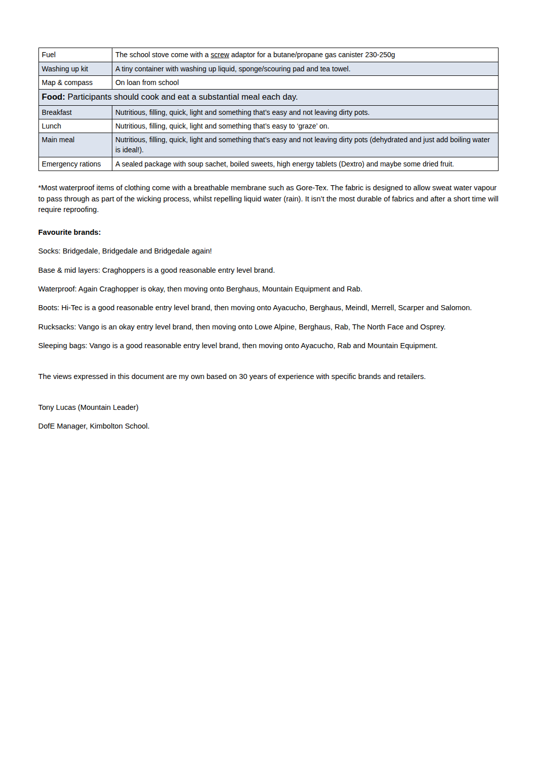| Fuel | The school stove come with a screw adaptor for a butane/propane gas canister 230-250g |
| Washing up kit | A tiny container with washing up liquid, sponge/scouring pad and tea towel. |
| Map & compass | On loan from school |
| Food: Participants should cook and eat a substantial meal each day. |
| Breakfast | Nutritious, filling, quick, light and something that’s easy and not leaving dirty pots. |
| Lunch | Nutritious, filling, quick, light and something that’s easy to ‘graze’ on. |
| Main meal | Nutritious, filling, quick, light and something that’s easy and not leaving dirty pots (dehydrated and just add boiling water is ideal!). |
| Emergency rations | A sealed package with soup sachet, boiled sweets, high energy tablets (Dextro) and maybe some dried fruit. |
*Most waterproof items of clothing come with a breathable membrane such as Gore-Tex. The fabric is designed to allow sweat water vapour to pass through as part of the wicking process, whilst repelling liquid water (rain). It isn’t the most durable of fabrics and after a short time will require reproofing.
Favourite brands:
Socks: Bridgedale, Bridgedale and Bridgedale again!
Base & mid layers: Craghoppers is a good reasonable entry level brand.
Waterproof: Again Craghopper is okay, then moving onto Berghaus, Mountain Equipment and Rab.
Boots: Hi-Tec is a good reasonable entry level brand, then moving onto Ayacucho, Berghaus, Meindl, Merrell, Scarper and Salomon.
Rucksacks: Vango is an okay entry level brand, then moving onto Lowe Alpine, Berghaus, Rab, The North Face and Osprey.
Sleeping bags: Vango is a good reasonable entry level brand, then moving onto Ayacucho, Rab and Mountain Equipment.
The views expressed in this document are my own based on 30 years of experience with specific brands and retailers.
Tony Lucas (Mountain Leader)
DofE Manager, Kimbolton School.